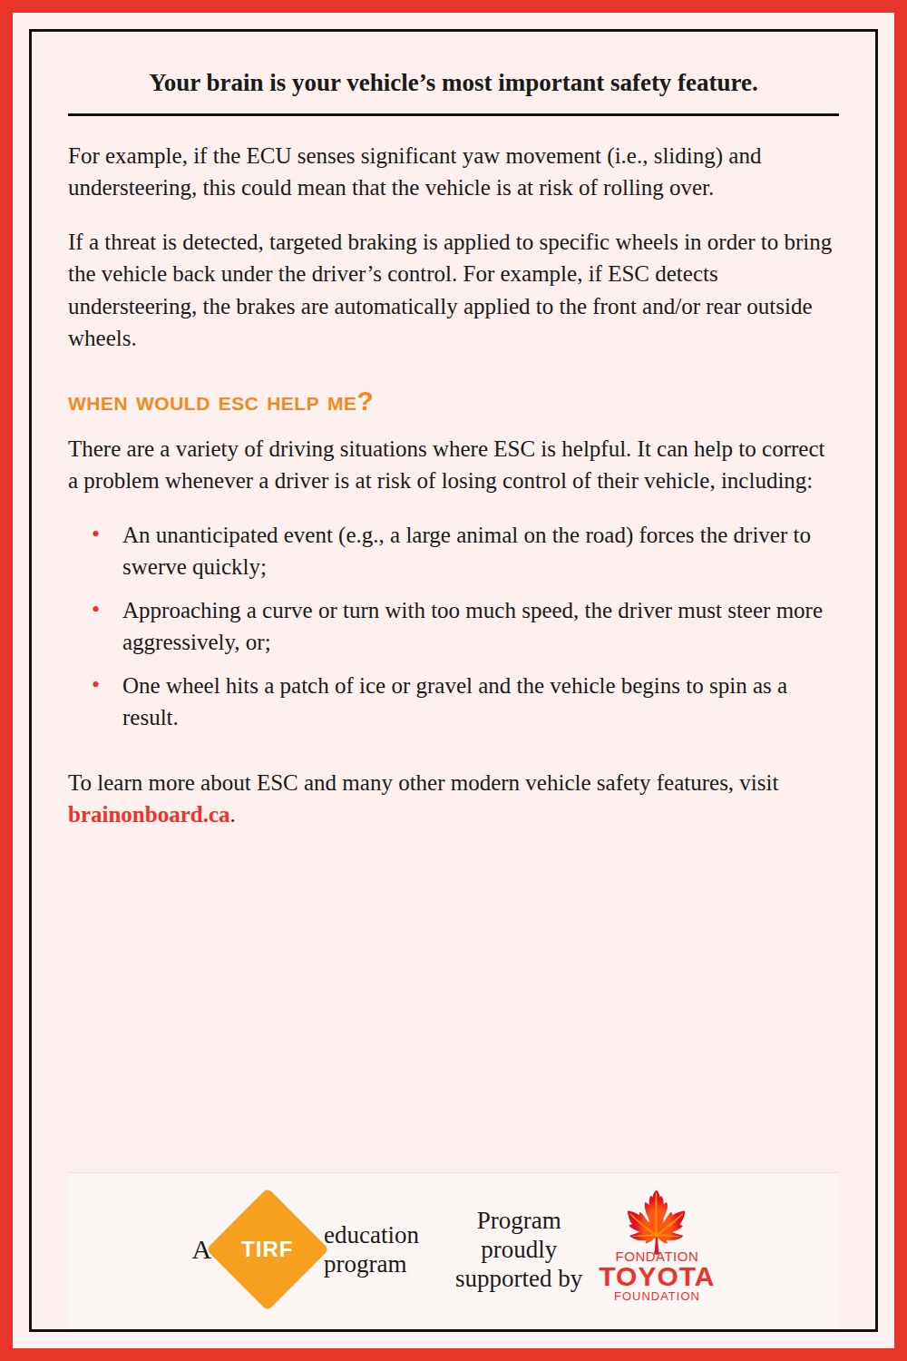Your brain is your vehicle’s most important safety feature.
For example, if the ECU senses significant yaw movement (i.e., sliding) and understeering, this could mean that the vehicle is at risk of rolling over.
If a threat is detected, targeted braking is applied to specific wheels in order to bring the vehicle back under the driver’s control. For example, if ESC detects understeering, the brakes are automatically applied to the front and/or rear outside wheels.
When would ESC help me?
There are a variety of driving situations where ESC is helpful. It can help to correct a problem whenever a driver is at risk of losing control of their vehicle, including:
An unanticipated event (e.g., a large animal on the road) forces the driver to swerve quickly;
Approaching a curve or turn with too much speed, the driver must steer more aggressively, or;
One wheel hits a patch of ice or gravel and the vehicle begins to spin as a result.
To learn more about ESC and many other modern vehicle safety features, visit brainonboard.ca.
A
TIRF
education
program
Program
proudly
supported by
🍁
FONDATION
TOYOTA
FOUNDATION